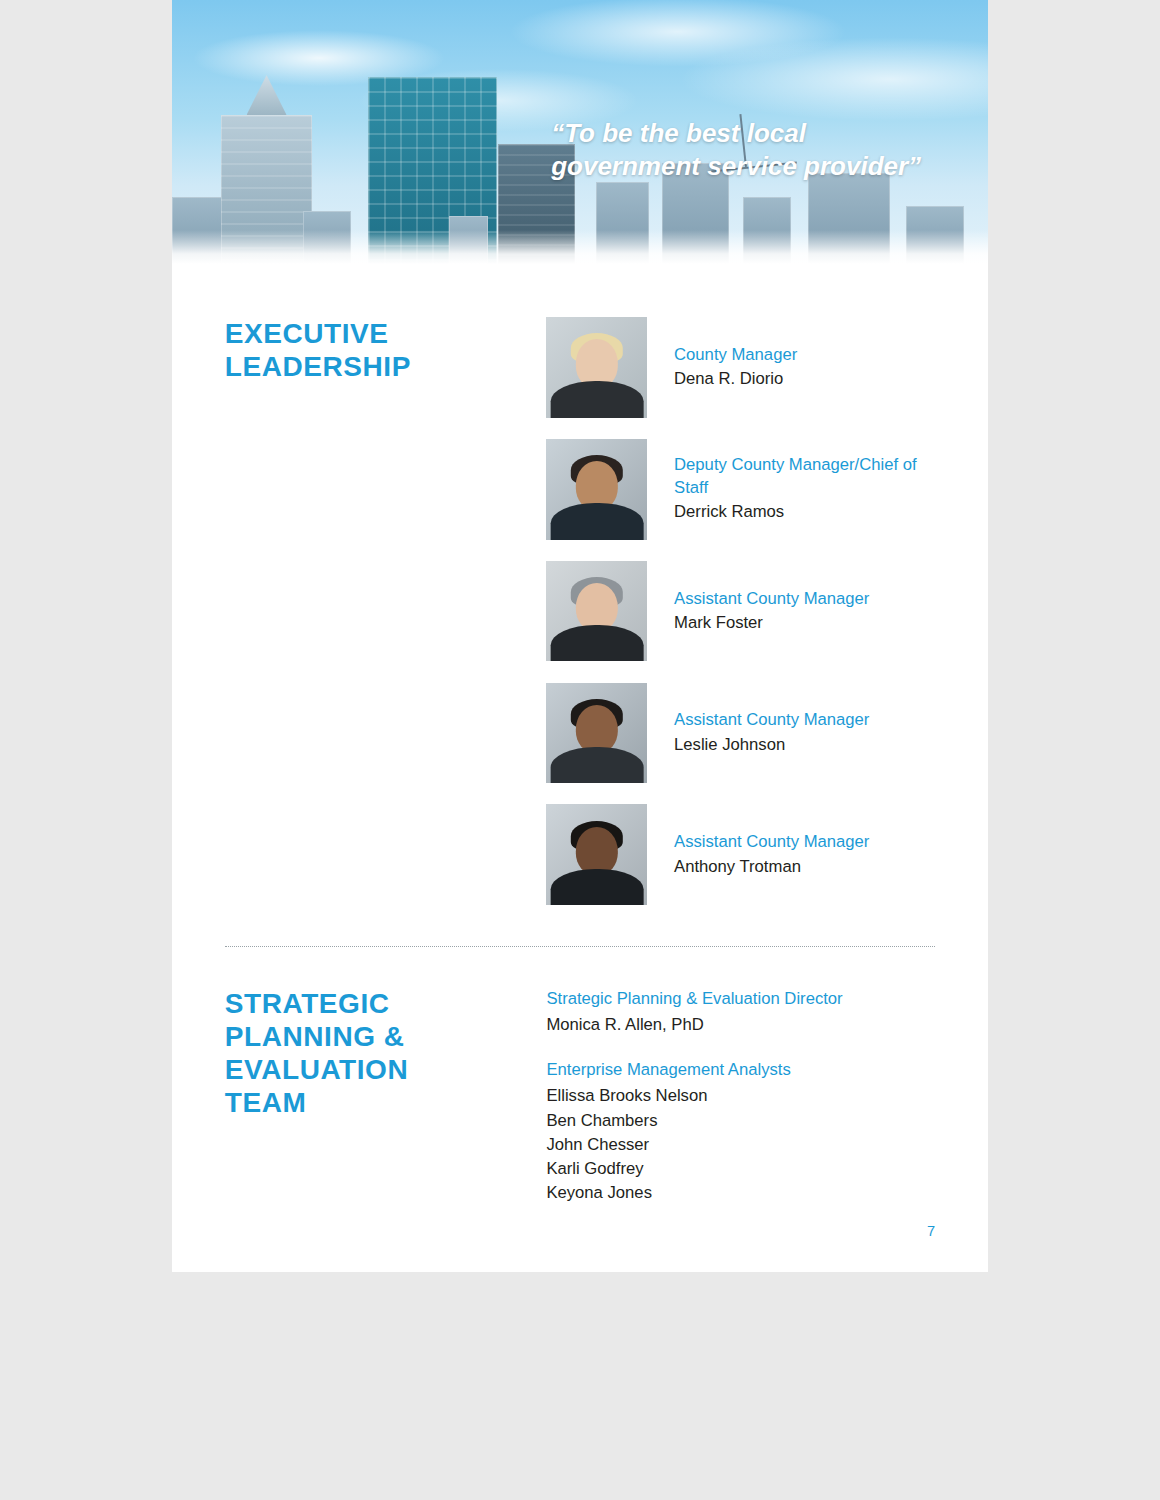“To be the best local government service provider”
Executive
Leadership
County Manager
Dena R. Diorio
Deputy County Manager/Chief of Staff
Derrick Ramos
Assistant County Manager
Mark Foster
Assistant County Manager
Leslie Johnson
Assistant County Manager
Anthony Trotman
Strategic
Planning &
Evaluation
Team
Strategic Planning & Evaluation Director
Monica R. Allen, PhD
Enterprise Management Analysts
Ellissa Brooks Nelson Ben Chambers John Chesser Karli Godfrey Keyona Jones
7